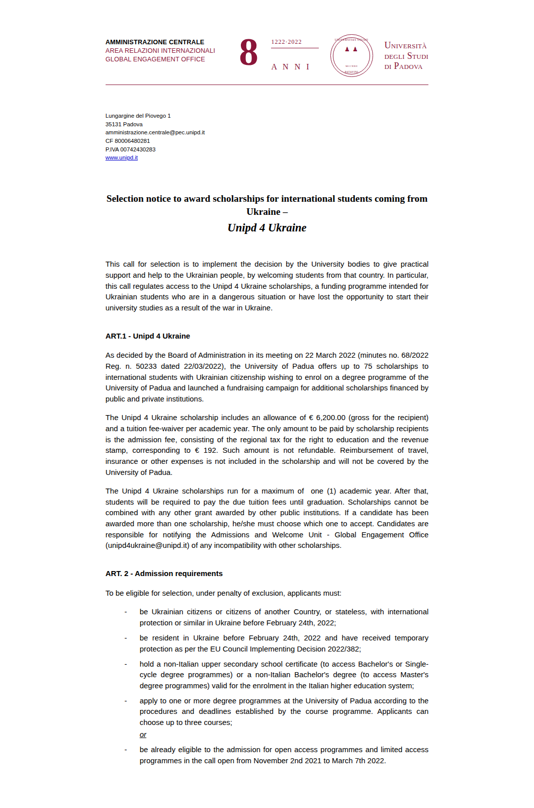AMMINISTRAZIONE CENTRALE
AREA RELAZIONI INTERNAZIONALI
GLOBAL ENGAGEMENT OFFICE
8
1222·2022
A N N I
UNIVERSITAS STUDII
♟ ♟
MCCXXII
PATAVINI
Università
degli Studi
di Padova
Lungargine del Piovego 1
35131 Padova
amministrazione.centrale@pec.unipd.it
CF 80006480281
P.IVA 00742430283
www.unipd.it
Selection notice to award scholarships for international students coming from Ukraine – Unipd 4 Ukraine
This call for selection is to implement the decision by the University bodies to give practical support and help to the Ukrainian people, by welcoming students from that country. In particular, this call regulates access to the Unipd 4 Ukraine scholarships, a funding programme intended for Ukrainian students who are in a dangerous situation or have lost the opportunity to start their university studies as a result of the war in Ukraine.
ART.1 - Unipd 4 Ukraine
As decided by the Board of Administration in its meeting on 22 March 2022 (minutes no. 68/2022 Reg. n. 50233 dated 22/03/2022), the University of Padua offers up to 75 scholarships to international students with Ukrainian citizenship wishing to enrol on a degree programme of the University of Padua and launched a fundraising campaign for additional scholarships financed by public and private institutions.
The Unipd 4 Ukraine scholarship includes an allowance of € 6,200.00 (gross for the recipient) and a tuition fee-waiver per academic year. The only amount to be paid by scholarship recipients is the admission fee, consisting of the regional tax for the right to education and the revenue stamp, corresponding to € 192. Such amount is not refundable. Reimbursement of travel, insurance or other expenses is not included in the scholarship and will not be covered by the University of Padua.
The Unipd 4 Ukraine scholarships run for a maximum of one (1) academic year. After that, students will be required to pay the due tuition fees until graduation. Scholarships cannot be combined with any other grant awarded by other public institutions. If a candidate has been awarded more than one scholarship, he/she must choose which one to accept. Candidates are responsible for notifying the Admissions and Welcome Unit - Global Engagement Office (unipd4ukraine@unipd.it) of any incompatibility with other scholarships.
ART. 2 - Admission requirements
To be eligible for selection, under penalty of exclusion, applicants must:
be Ukrainian citizens or citizens of another Country, or stateless, with international protection or similar in Ukraine before February 24th, 2022;
be resident in Ukraine before February 24th, 2022 and have received temporary protection as per the EU Council Implementing Decision 2022/382;
hold a non-Italian upper secondary school certificate (to access Bachelor's or Single-cycle degree programmes) or a non-Italian Bachelor's degree (to access Master's degree programmes) valid for the enrolment in the Italian higher education system;
apply to one or more degree programmes at the University of Padua according to the procedures and deadlines established by the course programme. Applicants can choose up to three courses; or
be already eligible to the admission for open access programmes and limited access programmes in the call open from November 2nd 2021 to March 7th 2022.